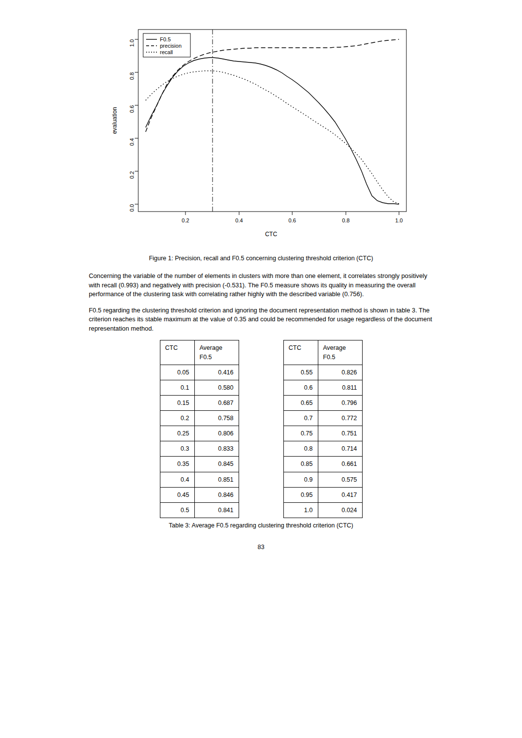y mapping: value 0.0 -> y=375 ; 1.0 -> y=40 (scale 335 px) 0.0 0.2 0.4 0.6 0.8 1.0 evaluation 0.2 0.4 0.6 0.8 1.0 CTC F0.5 precision recall
Figure 1: Precision, recall and F0.5 concerning clustering threshold criterion (CTC)
Concerning the variable of the number of elements in clusters with more than one element, it correlates strongly positively with recall (0.993) and negatively with precision (-0.531). The F0.5 measure shows its quality in measuring the overall performance of the clustering task with correlating rather highly with the described variable (0.756).
F0.5 regarding the clustering threshold criterion and ignoring the document representation method is shown in table 3. The criterion reaches its stable maximum at the value of 0.35 and could be recommended for usage regardless of the document representation method.
| CTC | Average F0.5 |
| --- | --- |
| 0.05 | 0.416 |
| 0.1 | 0.580 |
| 0.15 | 0.687 |
| 0.2 | 0.758 |
| 0.25 | 0.806 |
| 0.3 | 0.833 |
| 0.35 | 0.845 |
| 0.4 | 0.851 |
| 0.45 | 0.846 |
| 0.5 | 0.841 |
| CTC | Average F0.5 |
| --- | --- |
| 0.55 | 0.826 |
| 0.6 | 0.811 |
| 0.65 | 0.796 |
| 0.7 | 0.772 |
| 0.75 | 0.751 |
| 0.8 | 0.714 |
| 0.85 | 0.661 |
| 0.9 | 0.575 |
| 0.95 | 0.417 |
| 1.0 | 0.024 |
Table 3: Average F0.5 regarding clustering threshold criterion (CTC)
83